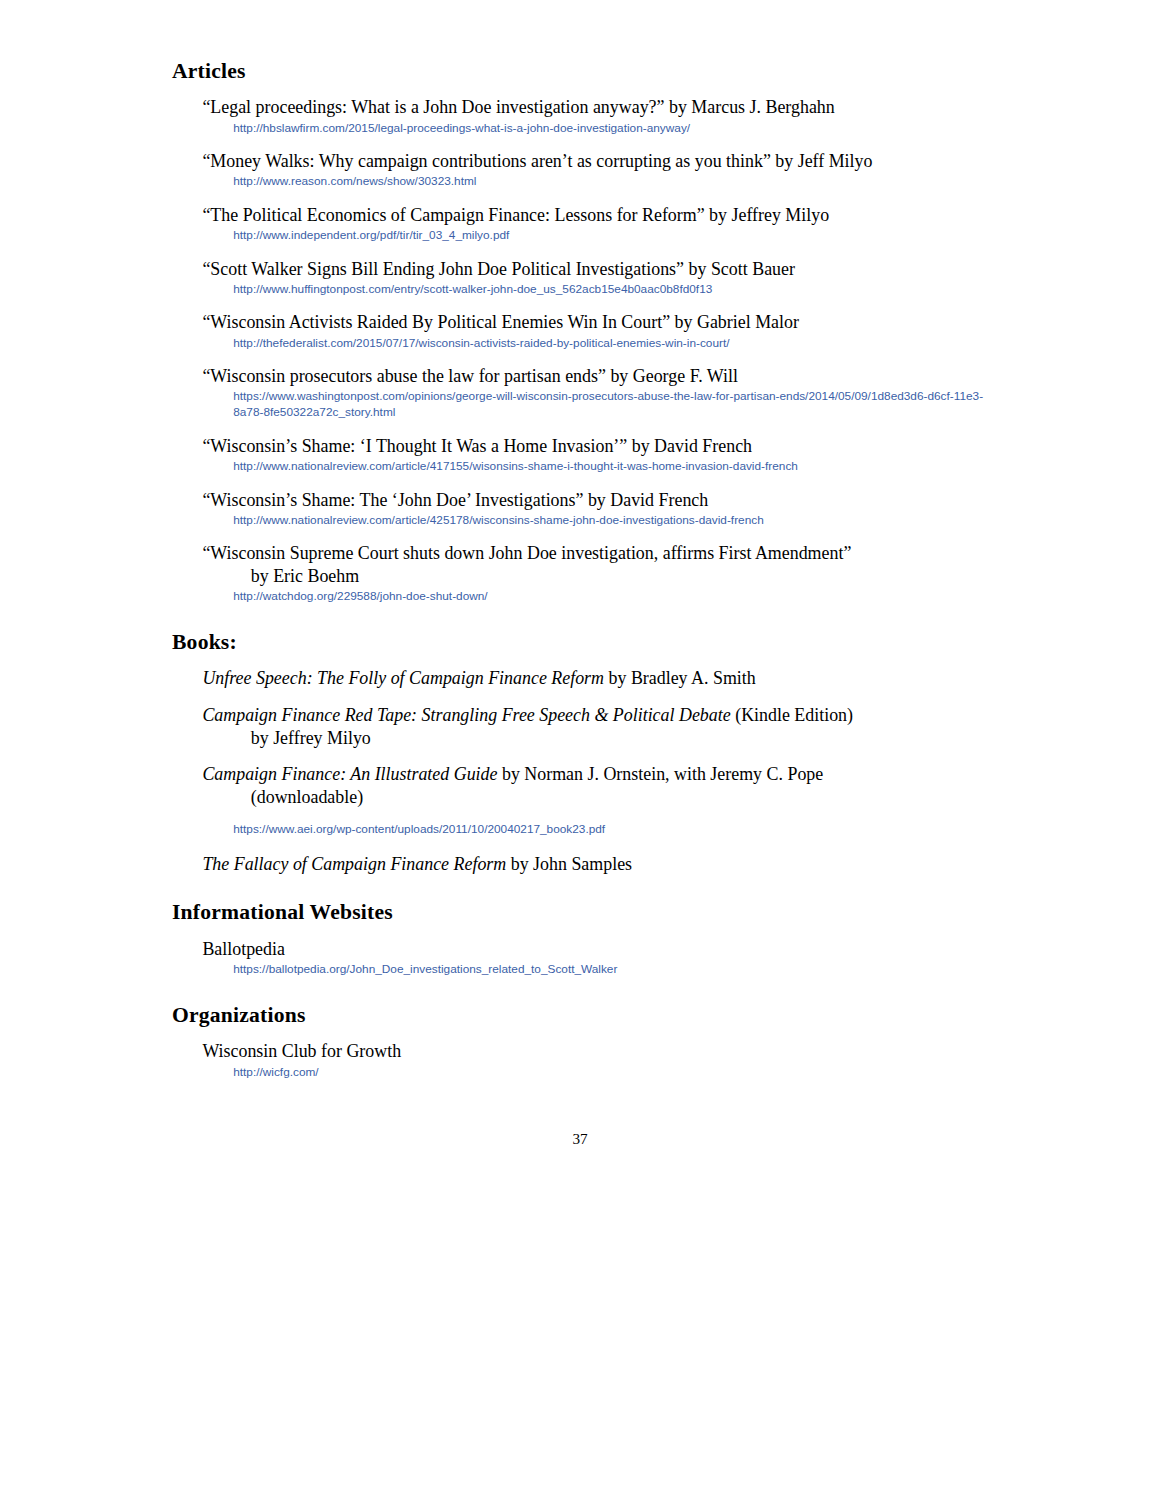Articles
“Legal proceedings: What is a John Doe investigation anyway?” by Marcus J. Berghahn
http://hbslawfirm.com/2015/legal-proceedings-what-is-a-john-doe-investigation-anyway/
“Money Walks: Why campaign contributions aren’t as corrupting as you think” by Jeff Milyo
http://www.reason.com/news/show/30323.html
“The Political Economics of Campaign Finance: Lessons for Reform” by Jeffrey Milyo
http://www.independent.org/pdf/tir/tir_03_4_milyo.pdf
“Scott Walker Signs Bill Ending John Doe Political Investigations” by Scott Bauer
http://www.huffingtonpost.com/entry/scott-walker-john-doe_us_562acb15e4b0aac0b8fd0f13
“Wisconsin Activists Raided By Political Enemies Win In Court” by Gabriel Malor
http://thefederalist.com/2015/07/17/wisconsin-activists-raided-by-political-enemies-win-in-court/
“Wisconsin prosecutors abuse the law for partisan ends” by George F. Will
https://www.washingtonpost.com/opinions/george-will-wisconsin-prosecutors-abuse-the-law-for-partisan-ends/2014/05/09/1d8ed3d6-d6cf-11e3-8a78-8fe50322a72c_story.html
“Wisconsin’s Shame: ‘I Thought It Was a Home Invasion’” by David French
http://www.nationalreview.com/article/417155/wisonsins-shame-i-thought-it-was-home-invasion-david-french
“Wisconsin’s Shame: The ‘John Doe’ Investigations” by David French
http://www.nationalreview.com/article/425178/wisconsins-shame-john-doe-investigations-david-french
“Wisconsin Supreme Court shuts down John Doe investigation, affirms First Amendment”by Eric Boehm
http://watchdog.org/229588/john-doe-shut-down/
Books:
Unfree Speech: The Folly of Campaign Finance Reform by Bradley A. Smith
Campaign Finance Red Tape: Strangling Free Speech & Political Debate (Kindle Edition)by Jeffrey Milyo
Campaign Finance: An Illustrated Guide by Norman J. Ornstein, with Jeremy C. Pope(downloadable)
https://www.aei.org/wp-content/uploads/2011/10/20040217_book23.pdf
The Fallacy of Campaign Finance Reform by John Samples
Informational Websites
Ballotpedia
https://ballotpedia.org/John_Doe_investigations_related_to_Scott_Walker
Organizations
Wisconsin Club for Growth
http://wicfg.com/
37